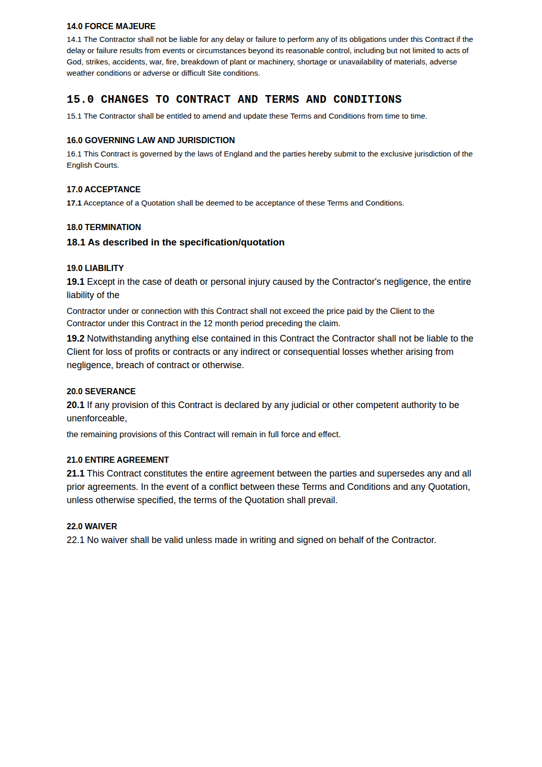14.0 FORCE MAJEURE
14.1 The Contractor shall not be liable for any delay or failure to perform any of its obligations under this Contract if the delay or failure results from events or circumstances beyond its reasonable control, including but not limited to acts of God, strikes, accidents, war, fire, breakdown of plant or machinery, shortage or unavailability of materials, adverse weather conditions or adverse or difficult Site conditions.
15.0 CHANGES TO CONTRACT AND TERMS AND CONDITIONS
15.1 The Contractor shall be entitled to amend and update these Terms and Conditions from time to time.
16.0 GOVERNING LAW AND JURISDICTION
16.1 This Contract is governed by the laws of England and the parties hereby submit to the exclusive jurisdiction of the English Courts.
17.0 ACCEPTANCE
17.1 Acceptance of a Quotation shall be deemed to be acceptance of these Terms and Conditions.
18.0 TERMINATION
18.1 As described in the specification/quotation
19.0 LIABILITY
19.1 Except in the case of death or personal injury caused by the Contractor's negligence, the entire liability of the
Contractor under or connection with this Contract shall not exceed the price paid by the Client to the Contractor under this Contract in the 12 month period preceding the claim.
19.2 Notwithstanding anything else contained in this Contract the Contractor shall not be liable to the Client for loss of profits or contracts or any indirect or consequential losses whether arising from negligence, breach of contract or otherwise.
20.0 SEVERANCE
20.1 If any provision of this Contract is declared by any judicial or other competent authority to be unenforceable,
the remaining provisions of this Contract will remain in full force and effect.
21.0 ENTIRE AGREEMENT
21.1 This Contract constitutes the entire agreement between the parties and supersedes any and all prior agreements. In the event of a conflict between these Terms and Conditions and any Quotation, unless otherwise specified, the terms of the Quotation shall prevail.
22.0 WAIVER
22.1 No waiver shall be valid unless made in writing and signed on behalf of the Contractor.